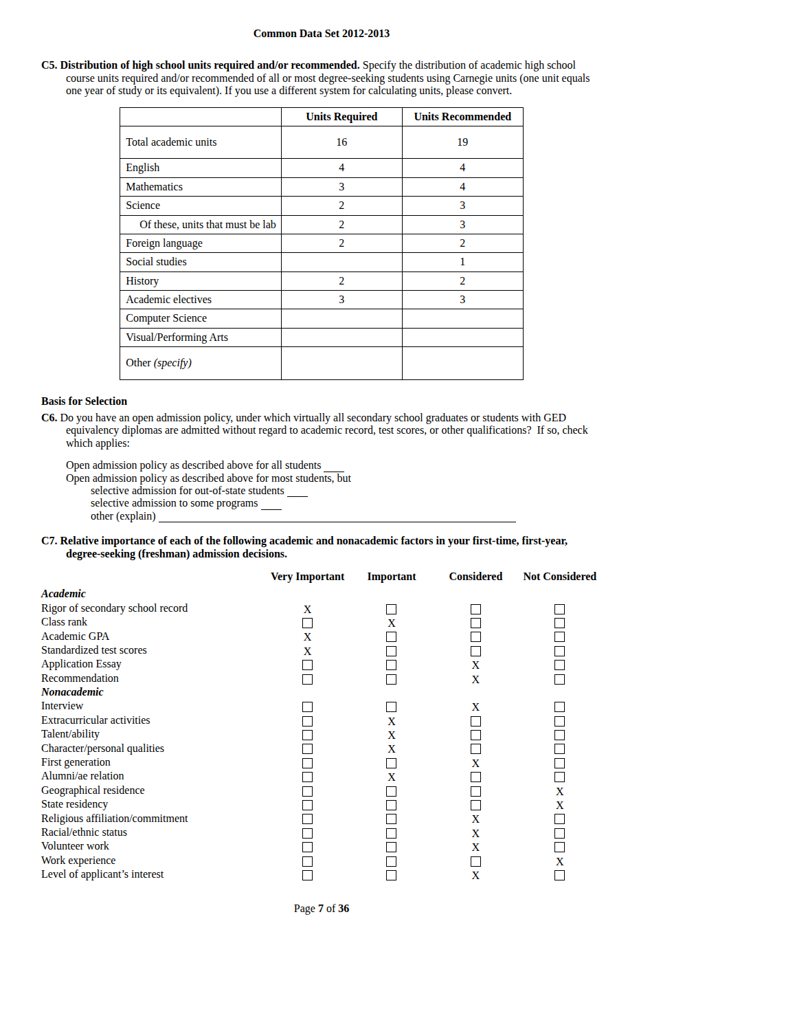Common Data Set 2012-2013
C5. Distribution of high school units required and/or recommended. Specify the distribution of academic high school
course units required and/or recommended of all or most degree-seeking students using Carnegie units (one unit equals
one year of study or its equivalent). If you use a different system for calculating units, please convert.
| | Units Required | Units Recommended |
| --- | --- | --- |
| Total academic units | 16 | 19 |
| English | 4 | 4 |
| Mathematics | 3 | 4 |
| Science | 2 | 3 |
| Of these, units that must be lab | 2 | 3 |
| Foreign language | 2 | 2 |
| Social studies | | 1 |
| History | 2 | 2 |
| Academic electives | 3 | 3 |
| Computer Science | | |
| Visual/Performing Arts | | |
| Other (specify) | | |
Basis for Selection
C6. Do you have an open admission policy, under which virtually all secondary school graduates or students with GED
equivalency diplomas are admitted without regard to academic record, test scores, or other qualifications? If so, check
which applies:
Open admission policy as described above for all students
Open admission policy as described above for most students, but
selective admission for out-of-state students
selective admission to some programs
other (explain)
C7. Relative importance of each of the following academic and nonacademic factors in your first-time, first-year,
degree-seeking (freshman) admission decisions.
| | Very Important | Important | Considered | Not Considered |
| --- | --- | --- | --- | --- |
| Academic | | | | |
| Rigor of secondary school record | X | | | |
| Class rank | | X | | |
| Academic GPA | X | | | |
| Standardized test scores | X | | | |
| Application Essay | | | X | |
| Recommendation | | | X | |
| Nonacademic | | | | |
| Interview | | | X | |
| Extracurricular activities | | X | | |
| Talent/ability | | X | | |
| Character/personal qualities | | X | | |
| First generation | | | X | |
| Alumni/ae relation | | X | | |
| Geographical residence | | | | X |
| State residency | | | | X |
| Religious affiliation/commitment | | | X | |
| Racial/ethnic status | | | X | |
| Volunteer work | | | X | |
| Work experience | | | | X |
| Level of applicant’s interest | | | X | |
Page 7 of 36